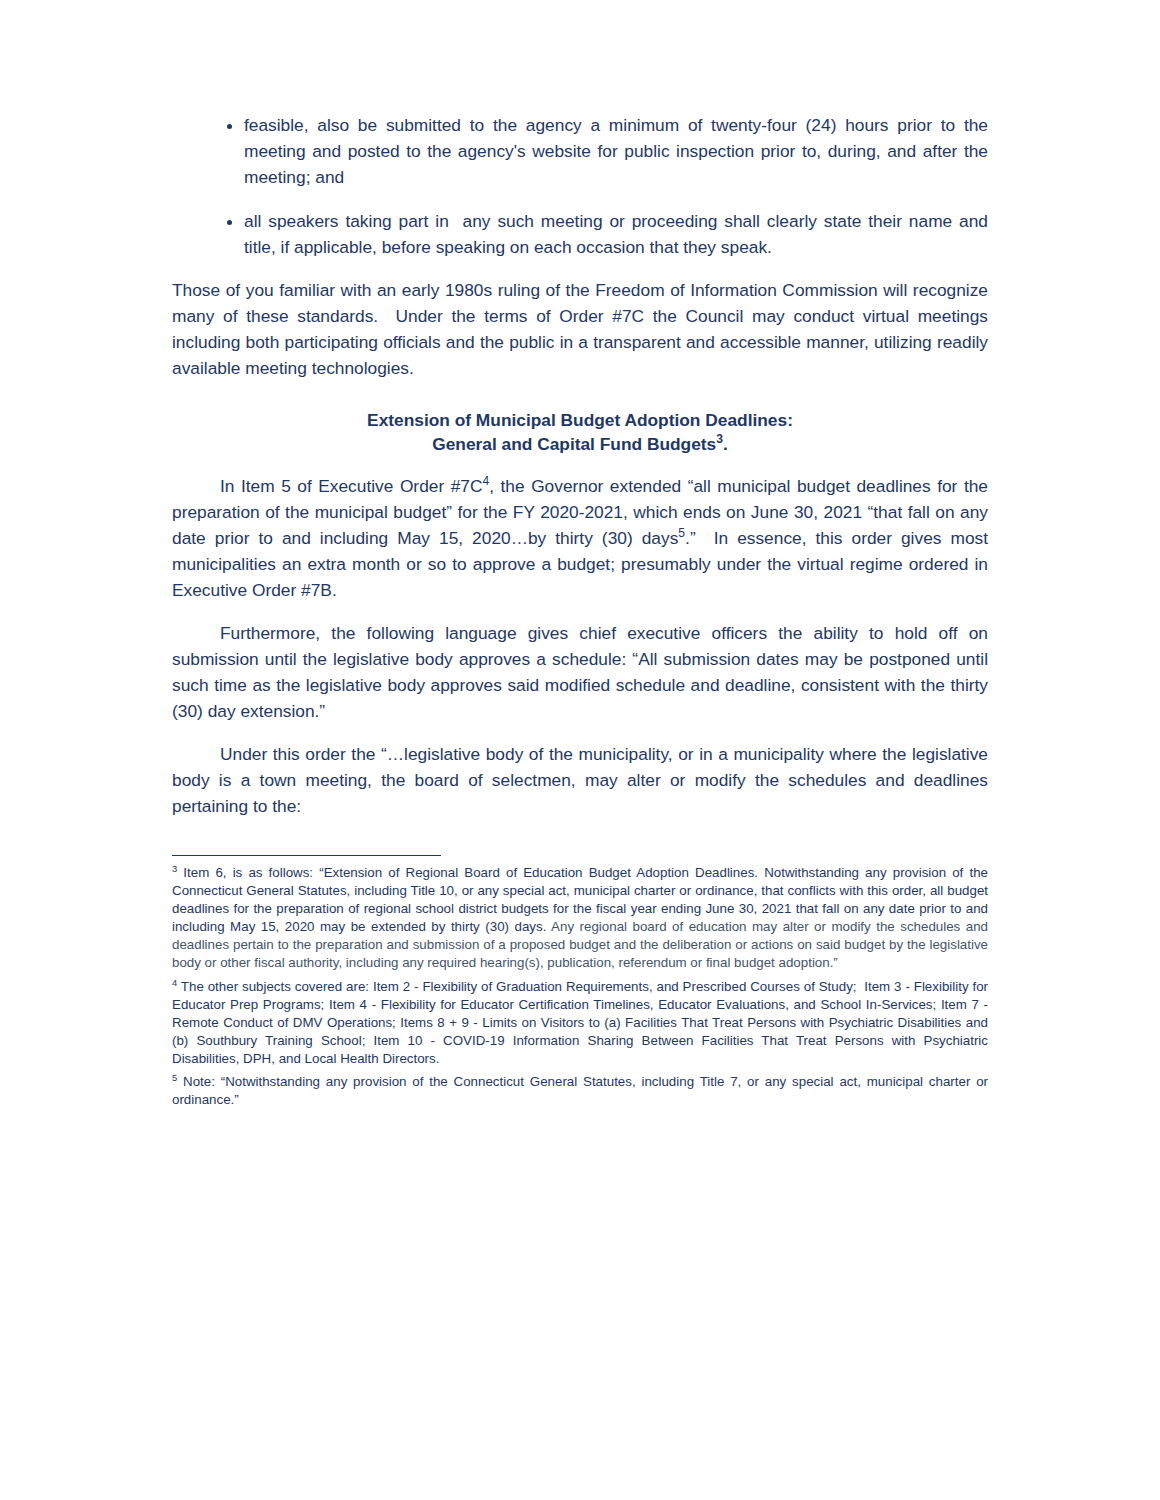feasible, also be submitted to the agency a minimum of twenty-four (24) hours prior to the meeting and posted to the agency's website for public inspection prior to, during, and after the meeting; and
all speakers taking part in any such meeting or proceeding shall clearly state their name and title, if applicable, before speaking on each occasion that they speak.
Those of you familiar with an early 1980s ruling of the Freedom of Information Commission will recognize many of these standards. Under the terms of Order #7C the Council may conduct virtual meetings including both participating officials and the public in a transparent and accessible manner, utilizing readily available meeting technologies.
Extension of Municipal Budget Adoption Deadlines:
General and Capital Fund Budgets3.
In Item 5 of Executive Order #7C4, the Governor extended “all municipal budget deadlines for the preparation of the municipal budget” for the FY 2020-2021, which ends on June 30, 2021 “that fall on any date prior to and including May 15, 2020…by thirty (30) days5.” In essence, this order gives most municipalities an extra month or so to approve a budget; presumably under the virtual regime ordered in Executive Order #7B.
Furthermore, the following language gives chief executive officers the ability to hold off on submission until the legislative body approves a schedule: “All submission dates may be postponed until such time as the legislative body approves said modified schedule and deadline, consistent with the thirty (30) day extension.”
Under this order the “…legislative body of the municipality, or in a municipality where the legislative body is a town meeting, the board of selectmen, may alter or modify the schedules and deadlines pertaining to the:
3 Item 6, is as follows: “Extension of Regional Board of Education Budget Adoption Deadlines. Notwithstanding any provision of the Connecticut General Statutes, including Title 10, or any special act, municipal charter or ordinance, that conflicts with this order, all budget deadlines for the preparation of regional school district budgets for the fiscal year ending June 30, 2021 that fall on any date prior to and including May 15, 2020 may be extended by thirty (30) days. Any regional board of education may alter or modify the schedules and deadlines pertain to the preparation and submission of a proposed budget and the deliberation or actions on said budget by the legislative body or other fiscal authority, including any required hearing(s), publication, referendum or final budget adoption.”
4 The other subjects covered are: Item 2 - Flexibility of Graduation Requirements, and Prescribed Courses of Study; Item 3 - Flexibility for Educator Prep Programs; Item 4 - Flexibility for Educator Certification Timelines, Educator Evaluations, and School In-Services; Item 7 - Remote Conduct of DMV Operations; Items 8 + 9 - Limits on Visitors to (a) Facilities That Treat Persons with Psychiatric Disabilities and (b) Southbury Training School; Item 10 - COVID-19 Information Sharing Between Facilities That Treat Persons with Psychiatric Disabilities, DPH, and Local Health Directors.
5 Note: “Notwithstanding any provision of the Connecticut General Statutes, including Title 7, or any special act, municipal charter or ordinance.”